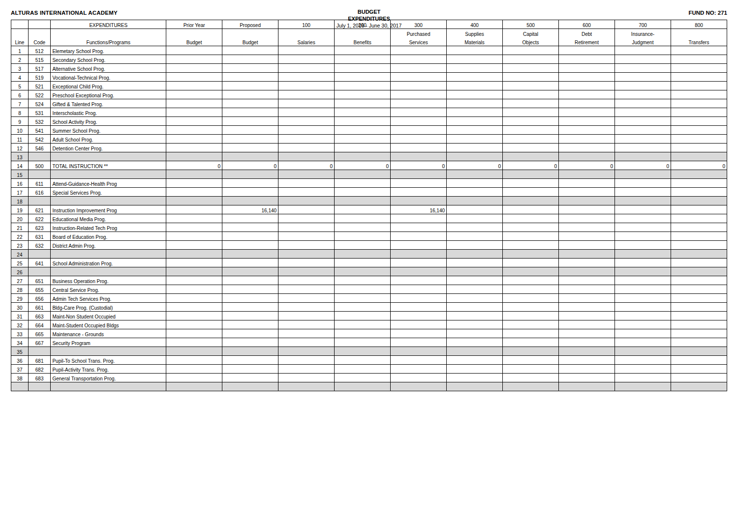ALTURAS INTERNATIONAL ACADEMY FUND NO: 271
BUDGET
EXPENDITURES
July 1, 2016 - June 30, 2017
| | | EXPENDITURES | Prior Year | Proposed | 100 | 200 | 300 | 400 | 500 | 600 | 700 | 800 |
| --- | --- | --- | --- | --- | --- | --- | --- | --- | --- | --- | --- | --- |
| | | | | | | | Purchased | Supplies | Capital | Debt | Insurance- | |
| Line | Code | Functions/Programs | Budget | Budget | Salaries | Benefits | Services | Materials | Objects | Retirement | Judgment | Transfers |
| 1 | 512 | Elemetary School Prog. | | | | | | | | | | |
| 2 | 515 | Secondary School Prog. | | | | | | | | | | |
| 3 | 517 | Alternative School Prog. | | | | | | | | | | |
| 4 | 519 | Vocational-Technical Prog. | | | | | | | | | | |
| 5 | 521 | Exceptional Child Prog. | | | | | | | | | | |
| 6 | 522 | Preschool Exceptional Prog. | | | | | | | | | | |
| 7 | 524 | Gifted & Talented Prog. | | | | | | | | | | |
| 8 | 531 | Interscholastic Prog. | | | | | | | | | | |
| 9 | 532 | School Activity Prog. | | | | | | | | | | |
| 10 | 541 | Summer School Prog. | | | | | | | | | | |
| 11 | 542 | Adult School Prog. | | | | | | | | | | |
| 12 | 546 | Detention Center Prog. | | | | | | | | | | |
| 13 | | | | | | | | | | | | |
| 14 | 500 | TOTAL INSTRUCTION ** | 0 | 0 | 0 | 0 | 0 | 0 | 0 | 0 | 0 | 0 |
| 15 | | | | | | | | | | | | |
| 16 | 611 | Attend-Guidance-Health Prog | | | | | | | | | | |
| 17 | 616 | Special Services Prog. | | | | | | | | | | |
| 18 | | | | | | | | | | | | |
| 19 | 621 | Instruction Improvement Prog | | 16,140 | | | 16,140 | | | | | |
| 20 | 622 | Educational Media Prog. | | | | | | | | | | |
| 21 | 623 | Instruction-Related Tech Prog | | | | | | | | | | |
| 22 | 631 | Board of Education Prog. | | | | | | | | | | |
| 23 | 632 | District Admin Prog. | | | | | | | | | | |
| 24 | | | | | | | | | | | | |
| 25 | 641 | School Administration Prog. | | | | | | | | | | |
| 26 | | | | | | | | | | | | |
| 27 | 651 | Business Operation Prog. | | | | | | | | | | |
| 28 | 655 | Central Service Prog. | | | | | | | | | | |
| 29 | 656 | Admin Tech Services Prog. | | | | | | | | | | |
| 30 | 661 | Bldg-Care Prog. (Custodial) | | | | | | | | | | |
| 31 | 663 | Maint-Non Student Occupied | | | | | | | | | | |
| 32 | 664 | Maint-Student Occupied Bldgs | | | | | | | | | | |
| 33 | 665 | Maintenance - Grounds | | | | | | | | | | |
| 34 | 667 | Security Program | | | | | | | | | | |
| 35 | | | | | | | | | | | | |
| 36 | 681 | Pupil-To School Trans. Prog. | | | | | | | | | | |
| 37 | 682 | Pupil-Activity Trans. Prog. | | | | | | | | | | |
| 38 | 683 | General Transportation Prog. | | | | | | | | | | |